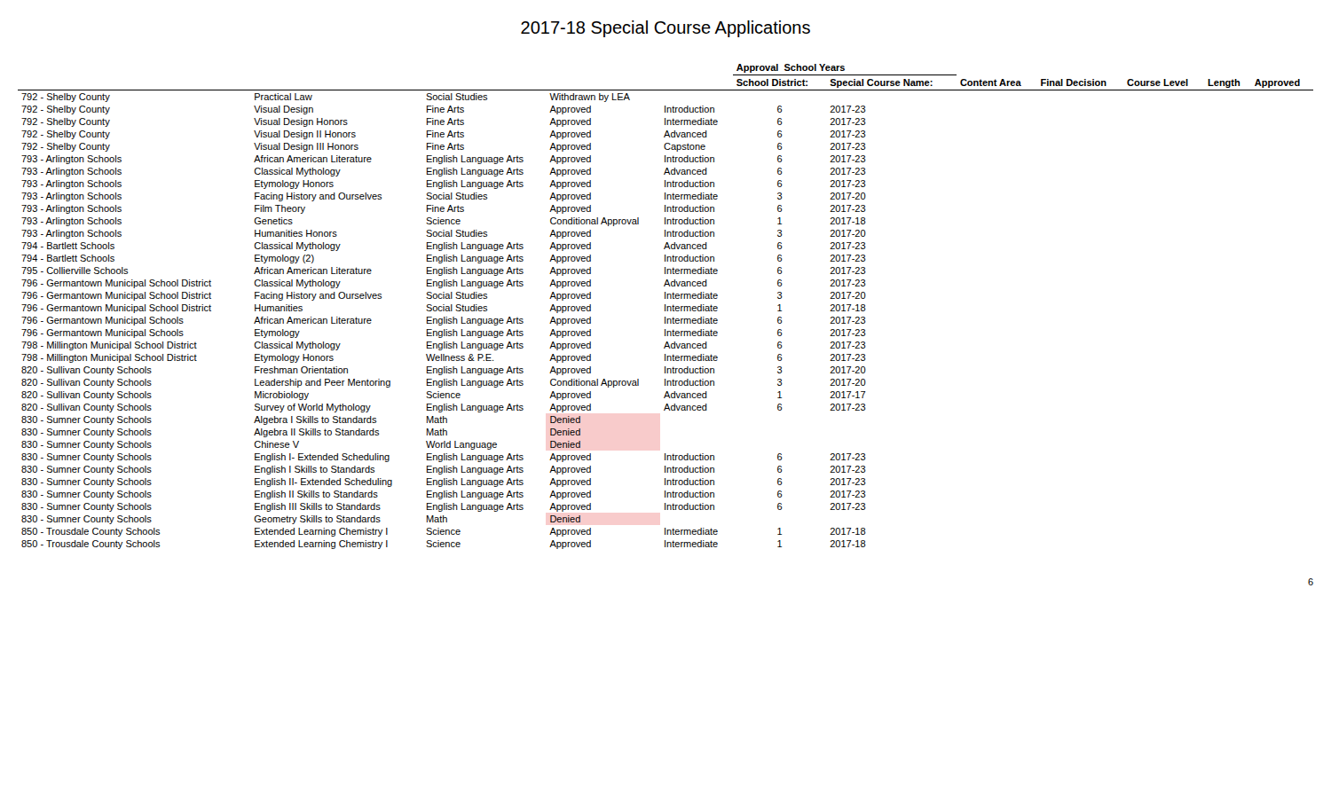2017-18 Special Course Applications
| | | | | | Approval School Years |
| --- | --- | --- | --- | --- | --- |
| School District: | Special Course Name: | Content Area | Final Decision | Course Level | Length | Approved |
| 792 - Shelby County | Practical Law | Social Studies | Withdrawn by LEA | | | |
| 792 - Shelby County | Visual Design | Fine Arts | Approved | Introduction | 6 | 2017-23 |
| 792 - Shelby County | Visual Design Honors | Fine Arts | Approved | Intermediate | 6 | 2017-23 |
| 792 - Shelby County | Visual Design II Honors | Fine Arts | Approved | Advanced | 6 | 2017-23 |
| 792 - Shelby County | Visual Design III Honors | Fine Arts | Approved | Capstone | 6 | 2017-23 |
| 793 - Arlington Schools | African American Literature | English Language Arts | Approved | Introduction | 6 | 2017-23 |
| 793 - Arlington Schools | Classical Mythology | English Language Arts | Approved | Advanced | 6 | 2017-23 |
| 793 - Arlington Schools | Etymology Honors | English Language Arts | Approved | Introduction | 6 | 2017-23 |
| 793 - Arlington Schools | Facing History and Ourselves | Social Studies | Approved | Intermediate | 3 | 2017-20 |
| 793 - Arlington Schools | Film Theory | Fine Arts | Approved | Introduction | 6 | 2017-23 |
| 793 - Arlington Schools | Genetics | Science | Conditional Approval | Introduction | 1 | 2017-18 |
| 793 - Arlington Schools | Humanities Honors | Social Studies | Approved | Introduction | 3 | 2017-20 |
| 794 - Bartlett Schools | Classical Mythology | English Language Arts | Approved | Advanced | 6 | 2017-23 |
| 794 - Bartlett Schools | Etymology (2) | English Language Arts | Approved | Introduction | 6 | 2017-23 |
| 795 - Collierville Schools | African American Literature | English Language Arts | Approved | Intermediate | 6 | 2017-23 |
| 796 - Germantown Municipal School District | Classical Mythology | English Language Arts | Approved | Advanced | 6 | 2017-23 |
| 796 - Germantown Municipal School District | Facing History and Ourselves | Social Studies | Approved | Intermediate | 3 | 2017-20 |
| 796 - Germantown Municipal School District | Humanities | Social Studies | Approved | Intermediate | 1 | 2017-18 |
| 796 - Germantown Municipal Schools | African American Literature | English Language Arts | Approved | Intermediate | 6 | 2017-23 |
| 796 - Germantown Municipal Schools | Etymology | English Language Arts | Approved | Intermediate | 6 | 2017-23 |
| 798 - Millington Municipal School District | Classical Mythology | English Language Arts | Approved | Advanced | 6 | 2017-23 |
| 798 - Millington Municipal School District | Etymology Honors | Wellness & P.E. | Approved | Intermediate | 6 | 2017-23 |
| 820 - Sullivan County Schools | Freshman Orientation | English Language Arts | Approved | Introduction | 3 | 2017-20 |
| 820 - Sullivan County Schools | Leadership and Peer Mentoring | English Language Arts | Conditional Approval | Introduction | 3 | 2017-20 |
| 820 - Sullivan County Schools | Microbiology | Science | Approved | Advanced | 1 | 2017-17 |
| 820 - Sullivan County Schools | Survey of World Mythology | English Language Arts | Approved | Advanced | 6 | 2017-23 |
| 830 - Sumner County Schools | Algebra I Skills to Standards | Math | Denied | | | |
| 830 - Sumner County Schools | Algebra II Skills to Standards | Math | Denied | | | |
| 830 - Sumner County Schools | Chinese V | World Language | Denied | | | |
| 830 - Sumner County Schools | English I- Extended Scheduling | English Language Arts | Approved | Introduction | 6 | 2017-23 |
| 830 - Sumner County Schools | English I Skills to Standards | English Language Arts | Approved | Introduction | 6 | 2017-23 |
| 830 - Sumner County Schools | English II- Extended Scheduling | English Language Arts | Approved | Introduction | 6 | 2017-23 |
| 830 - Sumner County Schools | English II Skills to Standards | English Language Arts | Approved | Introduction | 6 | 2017-23 |
| 830 - Sumner County Schools | English III Skills to Standards | English Language Arts | Approved | Introduction | 6 | 2017-23 |
| 830 - Sumner County Schools | Geometry Skills to Standards | Math | Denied | | | |
| 850 - Trousdale County Schools | Extended Learning Chemistry I | Science | Approved | Intermediate | 1 | 2017-18 |
| 850 - Trousdale County Schools | Extended Learning Chemistry I | Science | Approved | Intermediate | 1 | 2017-18 |
6